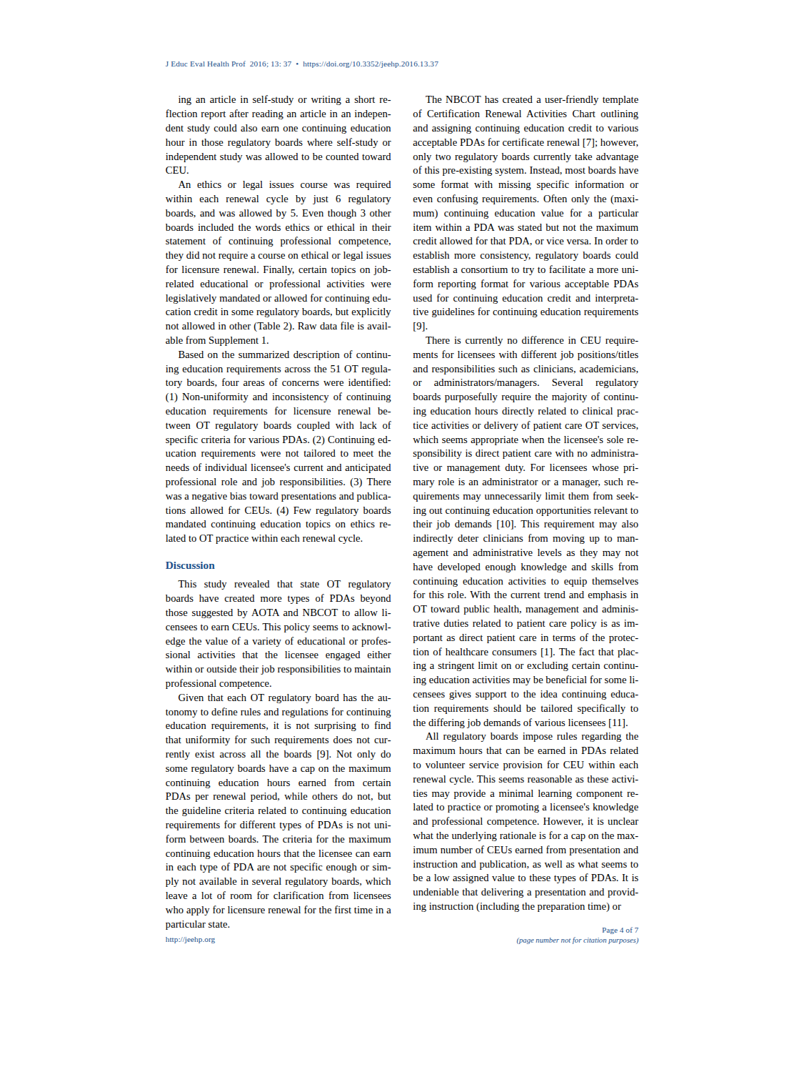J Educ Eval Health Prof 2016; 13: 37 • https://doi.org/10.3352/jeehp.2016.13.37
ing an article in self-study or writing a short reflection report after reading an article in an independent study could also earn one continuing education hour in those regulatory boards where self-study or independent study was allowed to be counted toward CEU.
An ethics or legal issues course was required within each renewal cycle by just 6 regulatory boards, and was allowed by 5. Even though 3 other boards included the words ethics or ethical in their statement of continuing professional competence, they did not require a course on ethical or legal issues for licensure renewal. Finally, certain topics on job-related educational or professional activities were legislatively mandated or allowed for continuing education credit in some regulatory boards, but explicitly not allowed in other (Table 2). Raw data file is available from Supplement 1.
Based on the summarized description of continuing education requirements across the 51 OT regulatory boards, four areas of concerns were identified: (1) Non-uniformity and inconsistency of continuing education requirements for licensure renewal between OT regulatory boards coupled with lack of specific criteria for various PDAs. (2) Continuing education requirements were not tailored to meet the needs of individual licensee's current and anticipated professional role and job responsibilities. (3) There was a negative bias toward presentations and publications allowed for CEUs. (4) Few regulatory boards mandated continuing education topics on ethics related to OT practice within each renewal cycle.
Discussion
This study revealed that state OT regulatory boards have created more types of PDAs beyond those suggested by AOTA and NBCOT to allow licensees to earn CEUs. This policy seems to acknowledge the value of a variety of educational or professional activities that the licensee engaged either within or outside their job responsibilities to maintain professional competence.
Given that each OT regulatory board has the autonomy to define rules and regulations for continuing education requirements, it is not surprising to find that uniformity for such requirements does not currently exist across all the boards [9]. Not only do some regulatory boards have a cap on the maximum continuing education hours earned from certain PDAs per renewal period, while others do not, but the guideline criteria related to continuing education requirements for different types of PDAs is not uniform between boards. The criteria for the maximum continuing education hours that the licensee can earn in each type of PDA are not specific enough or simply not available in several regulatory boards, which leave a lot of room for clarification from licensees who apply for licensure renewal for the first time in a particular state.
The NBCOT has created a user-friendly template of Certification Renewal Activities Chart outlining and assigning continuing education credit to various acceptable PDAs for certificate renewal [7]; however, only two regulatory boards currently take advantage of this pre-existing system. Instead, most boards have some format with missing specific information or even confusing requirements. Often only the (maximum) continuing education value for a particular item within a PDA was stated but not the maximum credit allowed for that PDA, or vice versa. In order to establish more consistency, regulatory boards could establish a consortium to try to facilitate a more uniform reporting format for various acceptable PDAs used for continuing education credit and interpretative guidelines for continuing education requirements [9].
There is currently no difference in CEU requirements for licensees with different job positions/titles and responsibilities such as clinicians, academicians, or administrators/managers. Several regulatory boards purposefully require the majority of continuing education hours directly related to clinical practice activities or delivery of patient care OT services, which seems appropriate when the licensee's sole responsibility is direct patient care with no administrative or management duty. For licensees whose primary role is an administrator or a manager, such requirements may unnecessarily limit them from seeking out continuing education opportunities relevant to their job demands [10]. This requirement may also indirectly deter clinicians from moving up to management and administrative levels as they may not have developed enough knowledge and skills from continuing education activities to equip themselves for this role. With the current trend and emphasis in OT toward public health, management and administrative duties related to patient care policy is as important as direct patient care in terms of the protection of healthcare consumers [1]. The fact that placing a stringent limit on or excluding certain continuing education activities may be beneficial for some licensees gives support to the idea continuing education requirements should be tailored specifically to the differing job demands of various licensees [11].
All regulatory boards impose rules regarding the maximum hours that can be earned in PDAs related to volunteer service provision for CEU within each renewal cycle. This seems reasonable as these activities may provide a minimal learning component related to practice or promoting a licensee's knowledge and professional competence. However, it is unclear what the underlying rationale is for a cap on the maximum number of CEUs earned from presentation and instruction and publication, as well as what seems to be a low assigned value to these types of PDAs. It is undeniable that delivering a presentation and providing instruction (including the preparation time) or
http://jeehp.org
Page 4 of 7
(page number not for citation purposes)